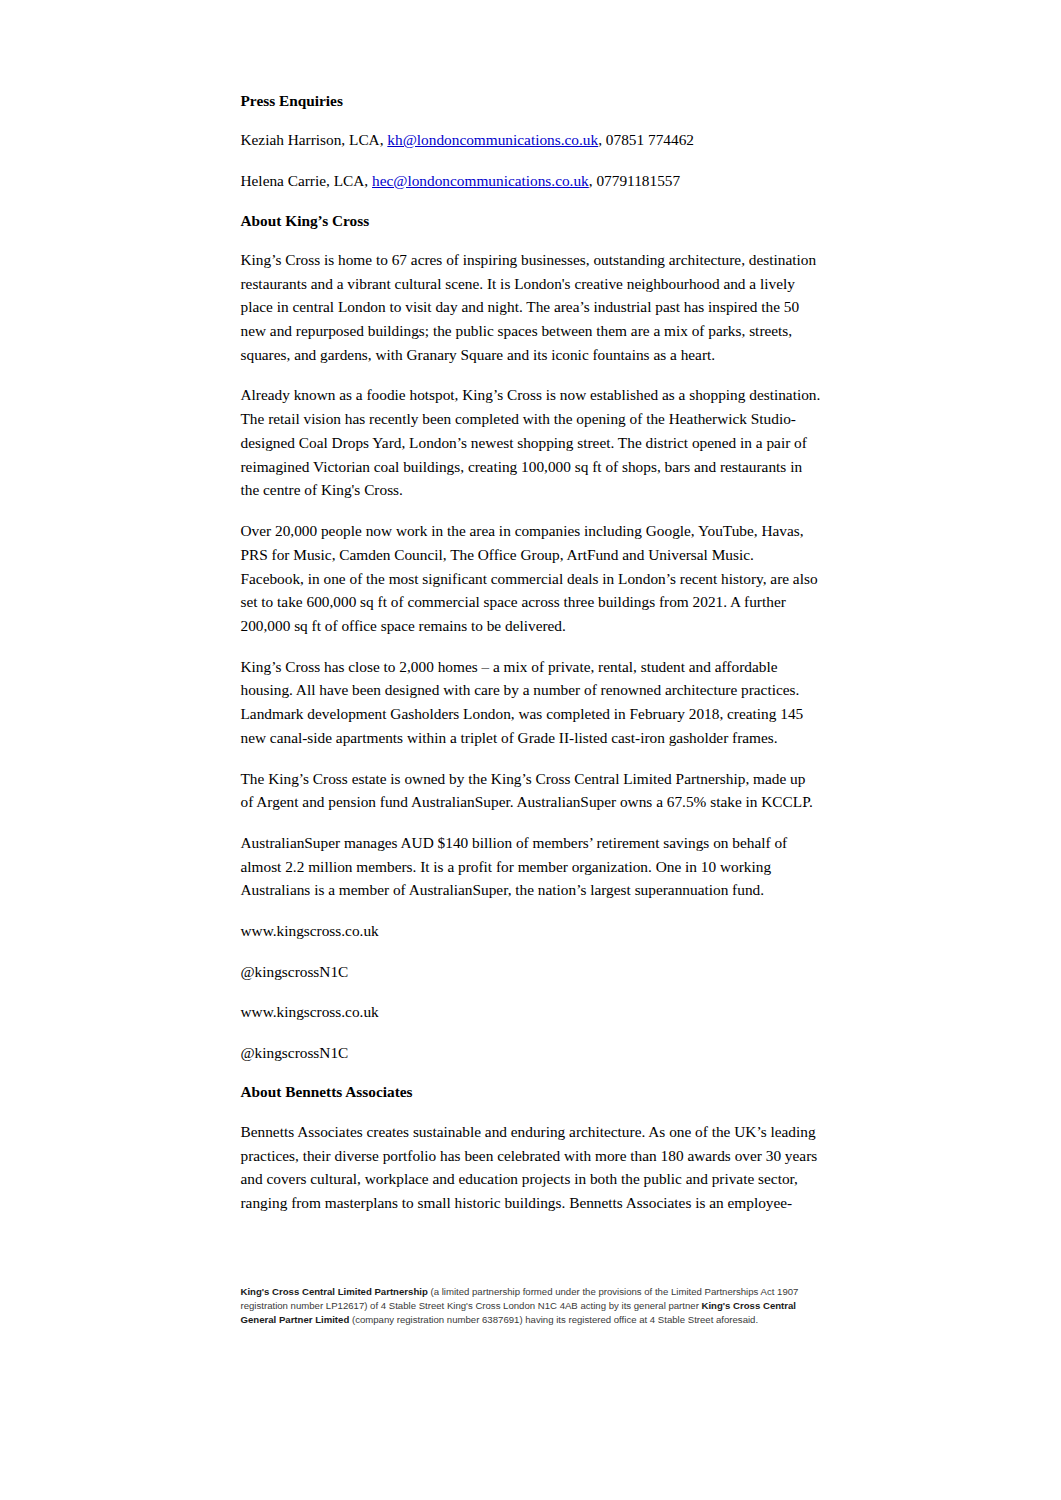Press Enquiries
Keziah Harrison, LCA, kh@londoncommunications.co.uk, 07851 774462
Helena Carrie, LCA, hec@londoncommunications.co.uk, 07791181557
About King’s Cross
King’s Cross is home to 67 acres of inspiring businesses, outstanding architecture, destination restaurants and a vibrant cultural scene. It is London's creative neighbourhood and a lively place in central London to visit day and night. The area’s industrial past has inspired the 50 new and repurposed buildings; the public spaces between them are a mix of parks, streets, squares, and gardens, with Granary Square and its iconic fountains as a heart.
Already known as a foodie hotspot, King’s Cross is now established as a shopping destination. The retail vision has recently been completed with the opening of the Heatherwick Studio-designed Coal Drops Yard, London’s newest shopping street. The district opened in a pair of reimagined Victorian coal buildings, creating 100,000 sq ft of shops, bars and restaurants in the centre of King's Cross.
Over 20,000 people now work in the area in companies including Google, YouTube, Havas, PRS for Music, Camden Council, The Office Group, ArtFund and Universal Music. Facebook, in one of the most significant commercial deals in London’s recent history, are also set to take 600,000 sq ft of commercial space across three buildings from 2021. A further 200,000 sq ft of office space remains to be delivered.
King’s Cross has close to 2,000 homes – a mix of private, rental, student and affordable housing. All have been designed with care by a number of renowned architecture practices. Landmark development Gasholders London, was completed in February 2018, creating 145 new canal-side apartments within a triplet of Grade II-listed cast-iron gasholder frames.
The King’s Cross estate is owned by the King’s Cross Central Limited Partnership, made up of Argent and pension fund AustralianSuper. AustralianSuper owns a 67.5% stake in KCCLP.
AustralianSuper manages AUD $140 billion of members’ retirement savings on behalf of almost 2.2 million members. It is a profit for member organization. One in 10 working Australians is a member of AustralianSuper, the nation’s largest superannuation fund.
www.kingscross.co.uk
@kingscrossN1C
www.kingscross.co.uk
@kingscrossN1C
About Bennetts Associates
Bennetts Associates creates sustainable and enduring architecture. As one of the UK’s leading practices, their diverse portfolio has been celebrated with more than 180 awards over 30 years and covers cultural, workplace and education projects in both the public and private sector, ranging from masterplans to small historic buildings. Bennetts Associates is an employee-
King's Cross Central Limited Partnership (a limited partnership formed under the provisions of the Limited Partnerships Act 1907 registration number LP12617) of 4 Stable Street King's Cross London N1C 4AB acting by its general partner King's Cross Central General Partner Limited (company registration number 6387691) having its registered office at 4 Stable Street aforesaid.